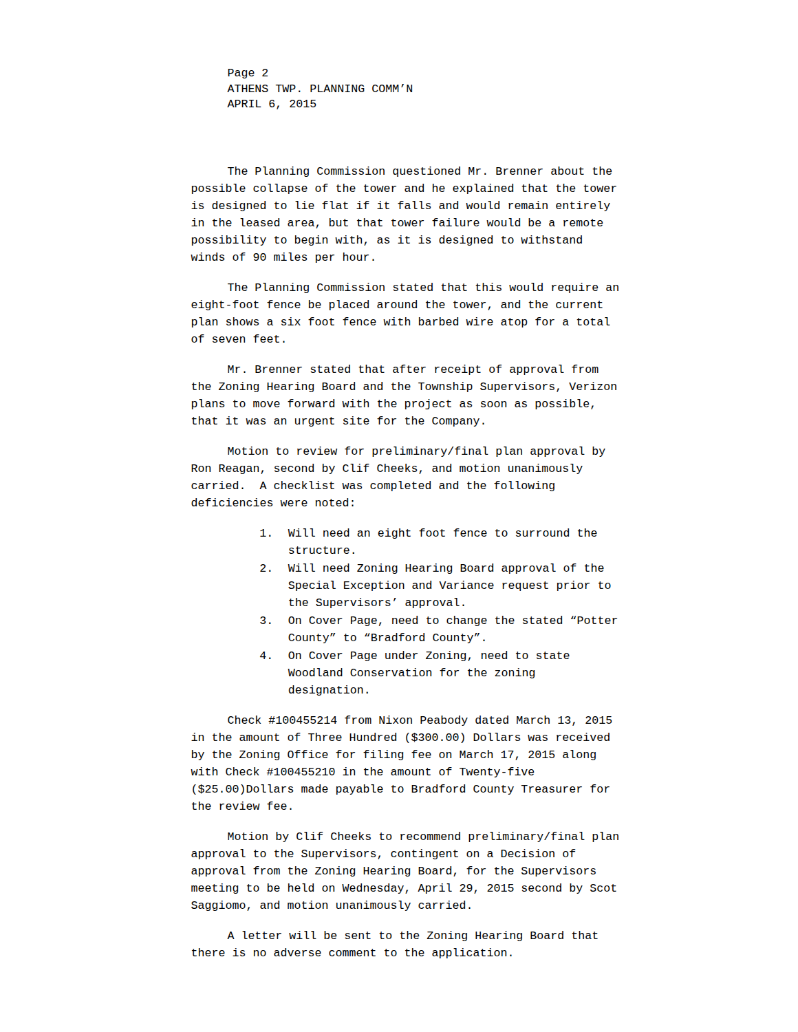Page 2 ATHENS TWP. PLANNING COMM’N APRIL 6, 2015
The Planning Commission questioned Mr. Brenner about the possible collapse of the tower and he explained that the tower is designed to lie flat if it falls and would remain entirely in the leased area, but that tower failure would be a remote possibility to begin with, as it is designed to withstand winds of 90 miles per hour.
The Planning Commission stated that this would require an eight-foot fence be placed around the tower, and the current plan shows a six foot fence with barbed wire atop for a total of seven feet.
Mr. Brenner stated that after receipt of approval from the Zoning Hearing Board and the Township Supervisors, Verizon plans to move forward with the project as soon as possible, that it was an urgent site for the Company.
Motion to review for preliminary/final plan approval by Ron Reagan, second by Clif Cheeks, and motion unanimously carried. A checklist was completed and the following deficiencies were noted:
Will need an eight foot fence to surround the structure.
Will need Zoning Hearing Board approval of the Special Exception and Variance request prior to the Supervisors’ approval.
On Cover Page, need to change the stated “Potter County” to “Bradford County”.
On Cover Page under Zoning, need to state Woodland Conservation for the zoning designation.
Check #100455214 from Nixon Peabody dated March 13, 2015 in the amount of Three Hundred ($300.00) Dollars was received by the Zoning Office for filing fee on March 17, 2015 along with Check #100455210 in the amount of Twenty-five ($25.00)Dollars made payable to Bradford County Treasurer for the review fee.
Motion by Clif Cheeks to recommend preliminary/final plan approval to the Supervisors, contingent on a Decision of approval from the Zoning Hearing Board, for the Supervisors meeting to be held on Wednesday, April 29, 2015 second by Scot Saggiomo, and motion unanimously carried.
A letter will be sent to the Zoning Hearing Board that there is no adverse comment to the application.